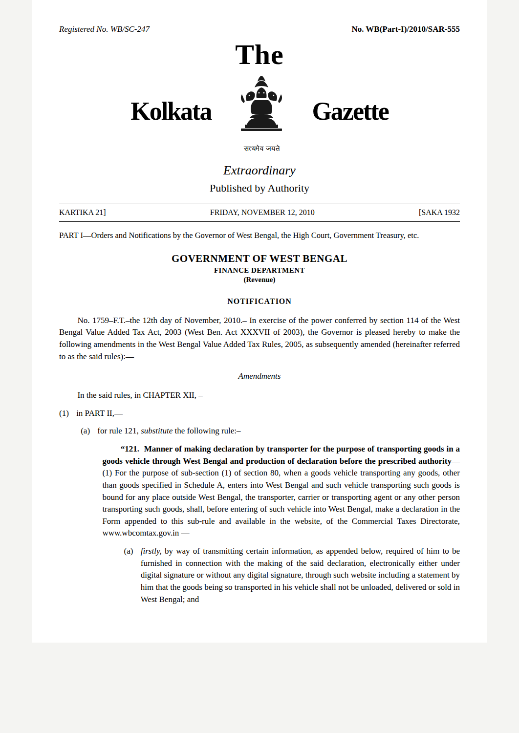Registered No. WB/SC-247 No. WB(Part-I)/2010/SAR-555
The
Kolkata
सत्यमेव जयते
Gazette
Extraordinary
Published by Authority
KARTIKA 21] FRIDAY, NOVEMBER 12, 2010 [SAKA 1932
PART I—Orders and Notifications by the Governor of West Bengal, the High Court, Government Treasury, etc.
GOVERNMENT OF WEST BENGAL
FINANCE DEPARTMENT
(Revenue)
NOTIFICATION
No. 1759–F.T.–the 12th day of November, 2010.– In exercise of the power conferred by section 114 of the West Bengal Value Added Tax Act, 2003 (West Ben. Act XXXVII of 2003), the Governor is pleased hereby to make the following amendments in the West Bengal Value Added Tax Rules, 2005, as subsequently amended (hereinafter referred to as the said rules):—
Amendments
In the said rules, in CHAPTER XII, –
(1) in PART II,—
(a) for rule 121, substitute the following rule:–
“121. Manner of making declaration by transporter for the purpose of transporting goods in a goods vehicle through West Bengal and production of declaration before the prescribed authority— (1) For the purpose of sub-section (1) of section 80, when a goods vehicle transporting any goods, other than goods specified in Schedule A, enters into West Bengal and such vehicle transporting such goods is bound for any place outside West Bengal, the transporter, carrier or transporting agent or any other person transporting such goods, shall, before entering of such vehicle into West Bengal, make a declaration in the Form appended to this sub-rule and available in the website, of the Commercial Taxes Directorate, www.wbcomtax.gov.in —
(a) firstly, by way of transmitting certain information, as appended below, required of him to be furnished in connection with the making of the said declaration, electronically either under digital signature or without any digital signature, through such website including a statement by him that the goods being so transported in his vehicle shall not be unloaded, delivered or sold in West Bengal; and